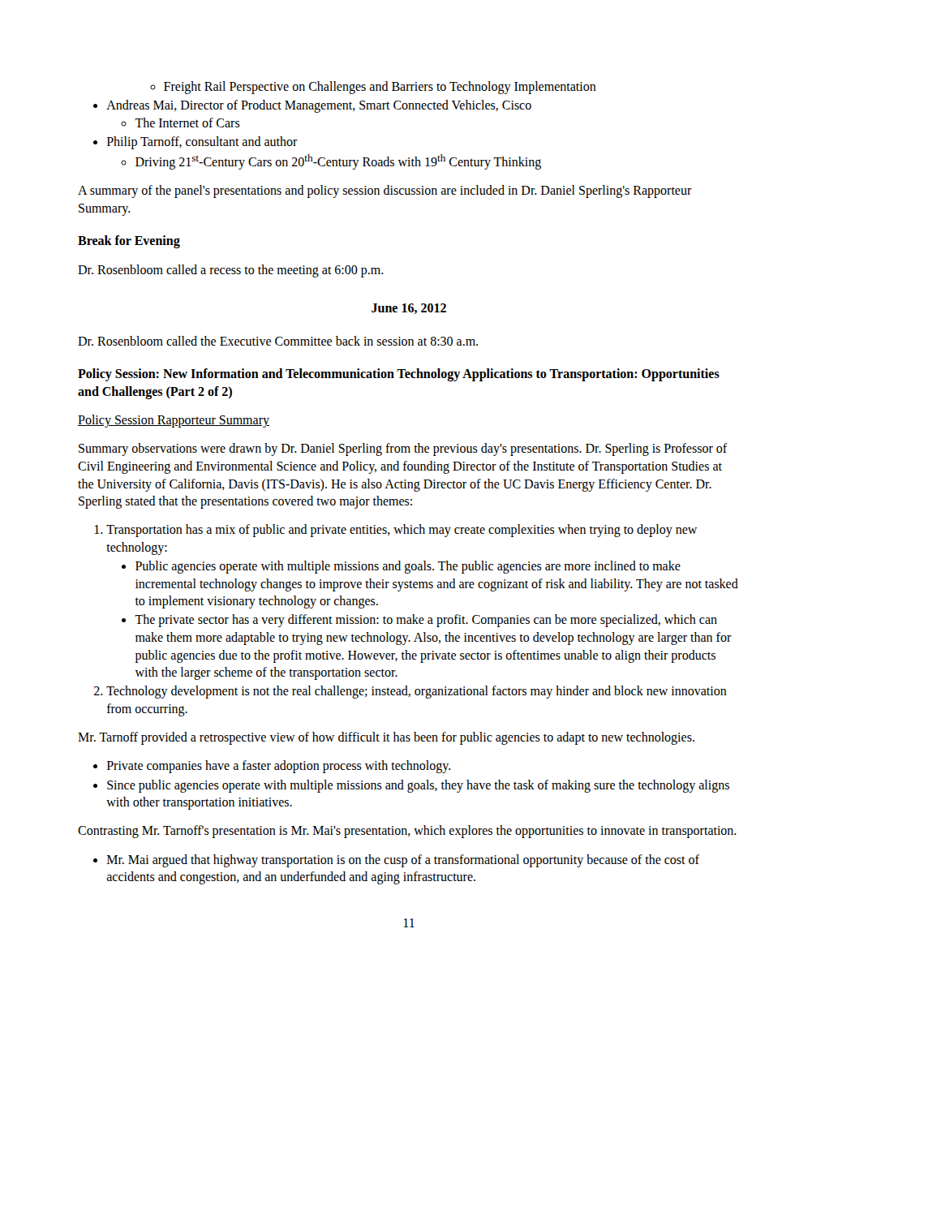Freight Rail Perspective on Challenges and Barriers to Technology Implementation
Andreas Mai, Director of Product Management, Smart Connected Vehicles, Cisco
The Internet of Cars
Philip Tarnoff, consultant and author
Driving 21st-Century Cars on 20th-Century Roads with 19th Century Thinking
A summary of the panel's presentations and policy session discussion are included in Dr. Daniel Sperling's Rapporteur Summary.
Break for Evening
Dr. Rosenbloom called a recess to the meeting at 6:00 p.m.
June 16, 2012
Dr. Rosenbloom called the Executive Committee back in session at 8:30 a.m.
Policy Session: New Information and Telecommunication Technology Applications to Transportation: Opportunities and Challenges (Part 2 of 2)
Policy Session Rapporteur Summary
Summary observations were drawn by Dr. Daniel Sperling from the previous day's presentations. Dr. Sperling is Professor of Civil Engineering and Environmental Science and Policy, and founding Director of the Institute of Transportation Studies at the University of California, Davis (ITS-Davis). He is also Acting Director of the UC Davis Energy Efficiency Center. Dr. Sperling stated that the presentations covered two major themes:
Transportation has a mix of public and private entities, which may create complexities when trying to deploy new technology:
Public agencies operate with multiple missions and goals. The public agencies are more inclined to make incremental technology changes to improve their systems and are cognizant of risk and liability. They are not tasked to implement visionary technology or changes.
The private sector has a very different mission: to make a profit. Companies can be more specialized, which can make them more adaptable to trying new technology. Also, the incentives to develop technology are larger than for public agencies due to the profit motive. However, the private sector is oftentimes unable to align their products with the larger scheme of the transportation sector.
Technology development is not the real challenge; instead, organizational factors may hinder and block new innovation from occurring.
Mr. Tarnoff provided a retrospective view of how difficult it has been for public agencies to adapt to new technologies.
Private companies have a faster adoption process with technology.
Since public agencies operate with multiple missions and goals, they have the task of making sure the technology aligns with other transportation initiatives.
Contrasting Mr. Tarnoff's presentation is Mr. Mai's presentation, which explores the opportunities to innovate in transportation.
Mr. Mai argued that highway transportation is on the cusp of a transformational opportunity because of the cost of accidents and congestion, and an underfunded and aging infrastructure.
11